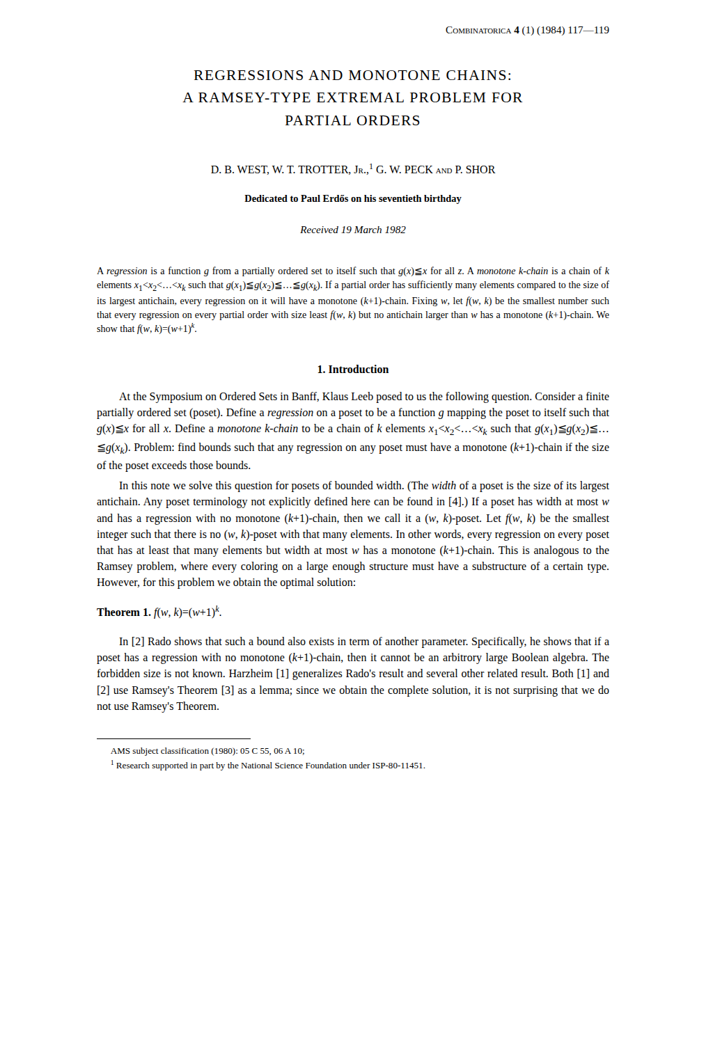Combinatorica 4 (1) (1984) 117—119
REGRESSIONS AND MONOTONE CHAINS:
A RAMSEY-TYPE EXTREMAL PROBLEM FOR
PARTIAL ORDERS
D. B. WEST, W. T. TROTTER, Jr.,1 G. W. PECK and P. SHOR
Dedicated to Paul Erdős on his seventieth birthday
Received 19 March 1982
A regression is a function g from a partially ordered set to itself such that g(x)≦x for all z. A monotone k-chain is a chain of k elements x1<x2<…<xk such that g(x1)≦g(x2)≦…≦g(xk). If a partial order has sufficiently many elements compared to the size of its largest antichain, every regression on it will have a monotone (k+1)-chain. Fixing w, let f(w, k) be the smallest number such that every regression on every partial order with size least f(w, k) but no antichain larger than w has a monotone (k+1)-chain. We show that f(w, k)=(w+1)k.
1. Introduction
At the Symposium on Ordered Sets in Banff, Klaus Leeb posed to us the following question. Consider a finite partially ordered set (poset). Define a regression on a poset to be a function g mapping the poset to itself such that g(x)≦x for all x. Define a monotone k-chain to be a chain of k elements x1<x2<…<xk such that g(x1)≦g(x2)≦…≦g(xk). Problem: find bounds such that any regression on any poset must have a monotone (k+1)-chain if the size of the poset exceeds those bounds.
In this note we solve this question for posets of bounded width. (The width of a poset is the size of its largest antichain. Any poset terminology not explicitly defined here can be found in [4].) If a poset has width at most w and has a regression with no monotone (k+1)-chain, then we call it a (w, k)-poset. Let f(w, k) be the smallest integer such that there is no (w, k)-poset with that many elements. In other words, every regression on every poset that has at least that many elements but width at most w has a monotone (k+1)-chain. This is analogous to the Ramsey problem, where every coloring on a large enough structure must have a substructure of a certain type. However, for this problem we obtain the optimal solution:
Theorem 1. f(w, k)=(w+1)k.
In [2] Rado shows that such a bound also exists in term of another parameter. Specifically, he shows that if a poset has a regression with no monotone (k+1)-chain, then it cannot be an arbitrory large Boolean algebra. The forbidden size is not known. Harzheim [1] generalizes Rado's result and several other related result. Both [1] and [2] use Ramsey's Theorem [3] as a lemma; since we obtain the complete solution, it is not surprising that we do not use Ramsey's Theorem.
AMS subject classification (1980): 05 C 55, 06 A 10;
1 Research supported in part by the National Science Foundation under ISP-80-11451.